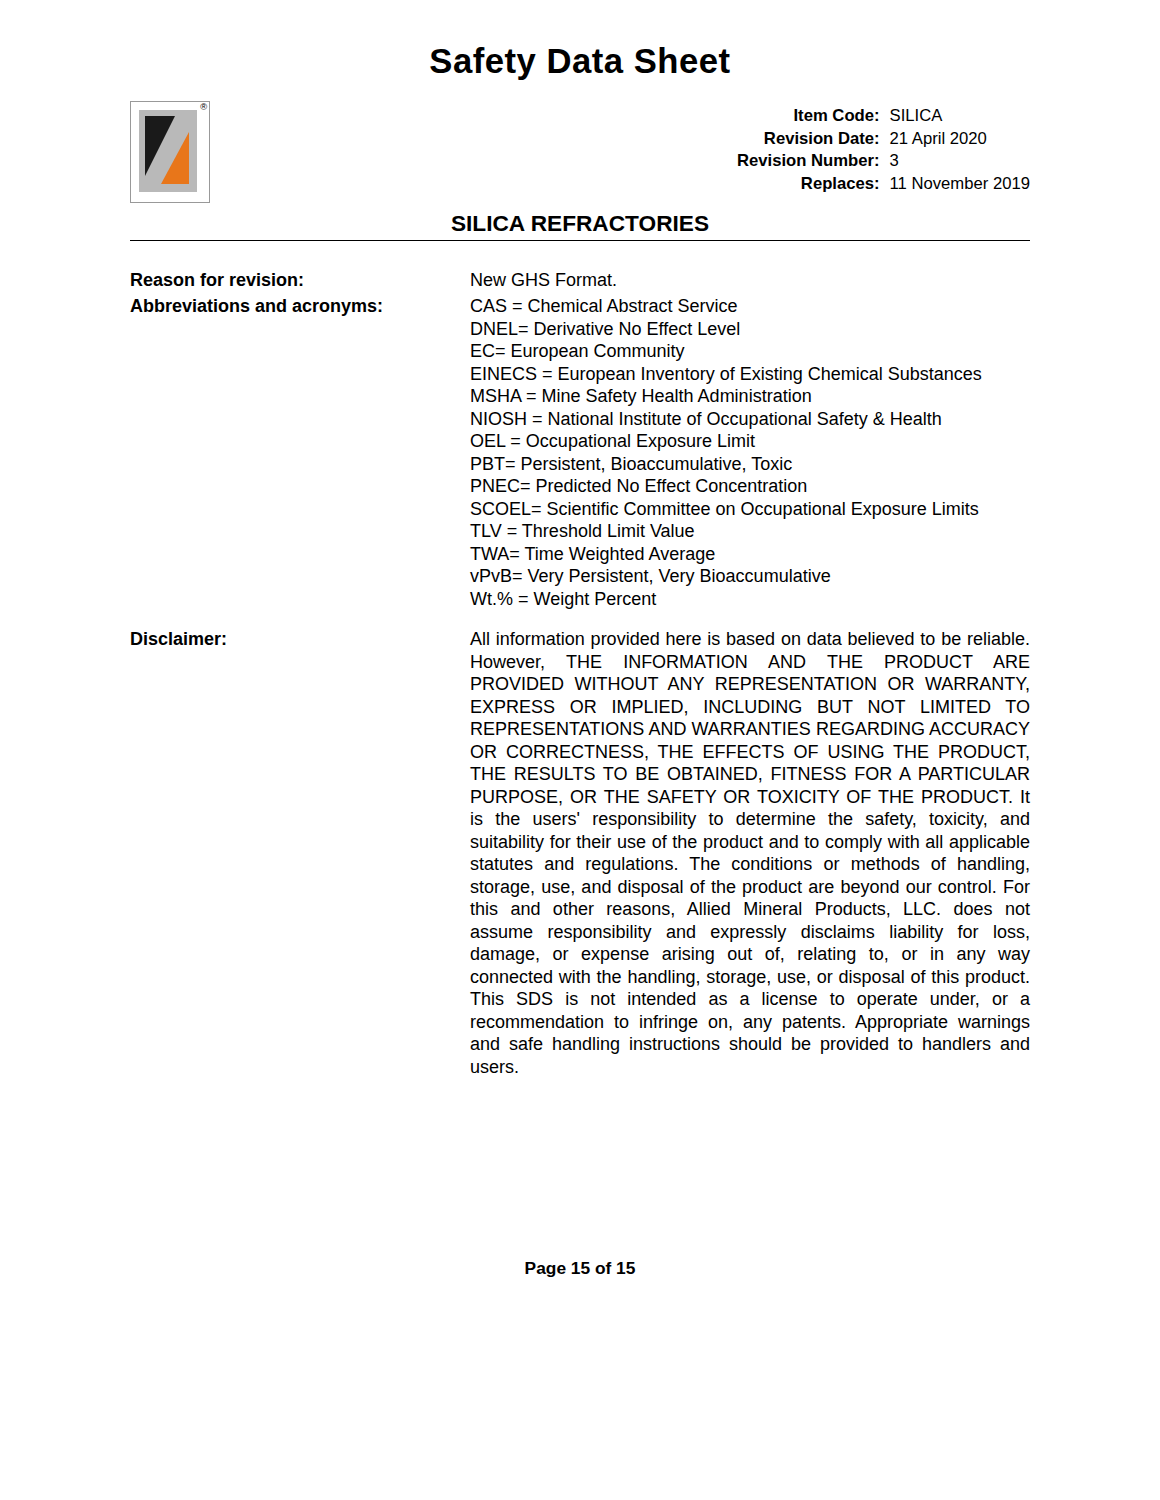Safety Data Sheet
®
| Item Code: | SILICA |
| Revision Date: | 21 April 2020 |
| Revision Number: | 3 |
| Replaces: | 11 November 2019 |
SILICA REFRACTORIES
Reason for revision:
New GHS Format.
Abbreviations and acronyms:
CAS = Chemical Abstract Service
DNEL= Derivative No Effect Level
EC= European Community
EINECS = European Inventory of Existing Chemical Substances
MSHA = Mine Safety Health Administration
NIOSH = National Institute of Occupational Safety & Health
OEL = Occupational Exposure Limit
PBT= Persistent, Bioaccumulative, Toxic
PNEC= Predicted No Effect Concentration
SCOEL= Scientific Committee on Occupational Exposure Limits
TLV = Threshold Limit Value
TWA= Time Weighted Average
vPvB= Very Persistent, Very Bioaccumulative
Wt.% = Weight Percent
Disclaimer:
All information provided here is based on data believed to be reliable. However, THE INFORMATION AND THE PRODUCT ARE PROVIDED WITHOUT ANY REPRESENTATION OR WARRANTY, EXPRESS OR IMPLIED, INCLUDING BUT NOT LIMITED TO REPRESENTATIONS AND WARRANTIES REGARDING ACCURACY OR CORRECTNESS, THE EFFECTS OF USING THE PRODUCT, THE RESULTS TO BE OBTAINED, FITNESS FOR A PARTICULAR PURPOSE, OR THE SAFETY OR TOXICITY OF THE PRODUCT. It is the users' responsibility to determine the safety, toxicity, and suitability for their use of the product and to comply with all applicable statutes and regulations. The conditions or methods of handling, storage, use, and disposal of the product are beyond our control. For this and other reasons, Allied Mineral Products, LLC. does not assume responsibility and expressly disclaims liability for loss, damage, or expense arising out of, relating to, or in any way connected with the handling, storage, use, or disposal of this product. This SDS is not intended as a license to operate under, or a recommendation to infringe on, any patents. Appropriate warnings and safe handling instructions should be provided to handlers and users.
Page 15 of 15